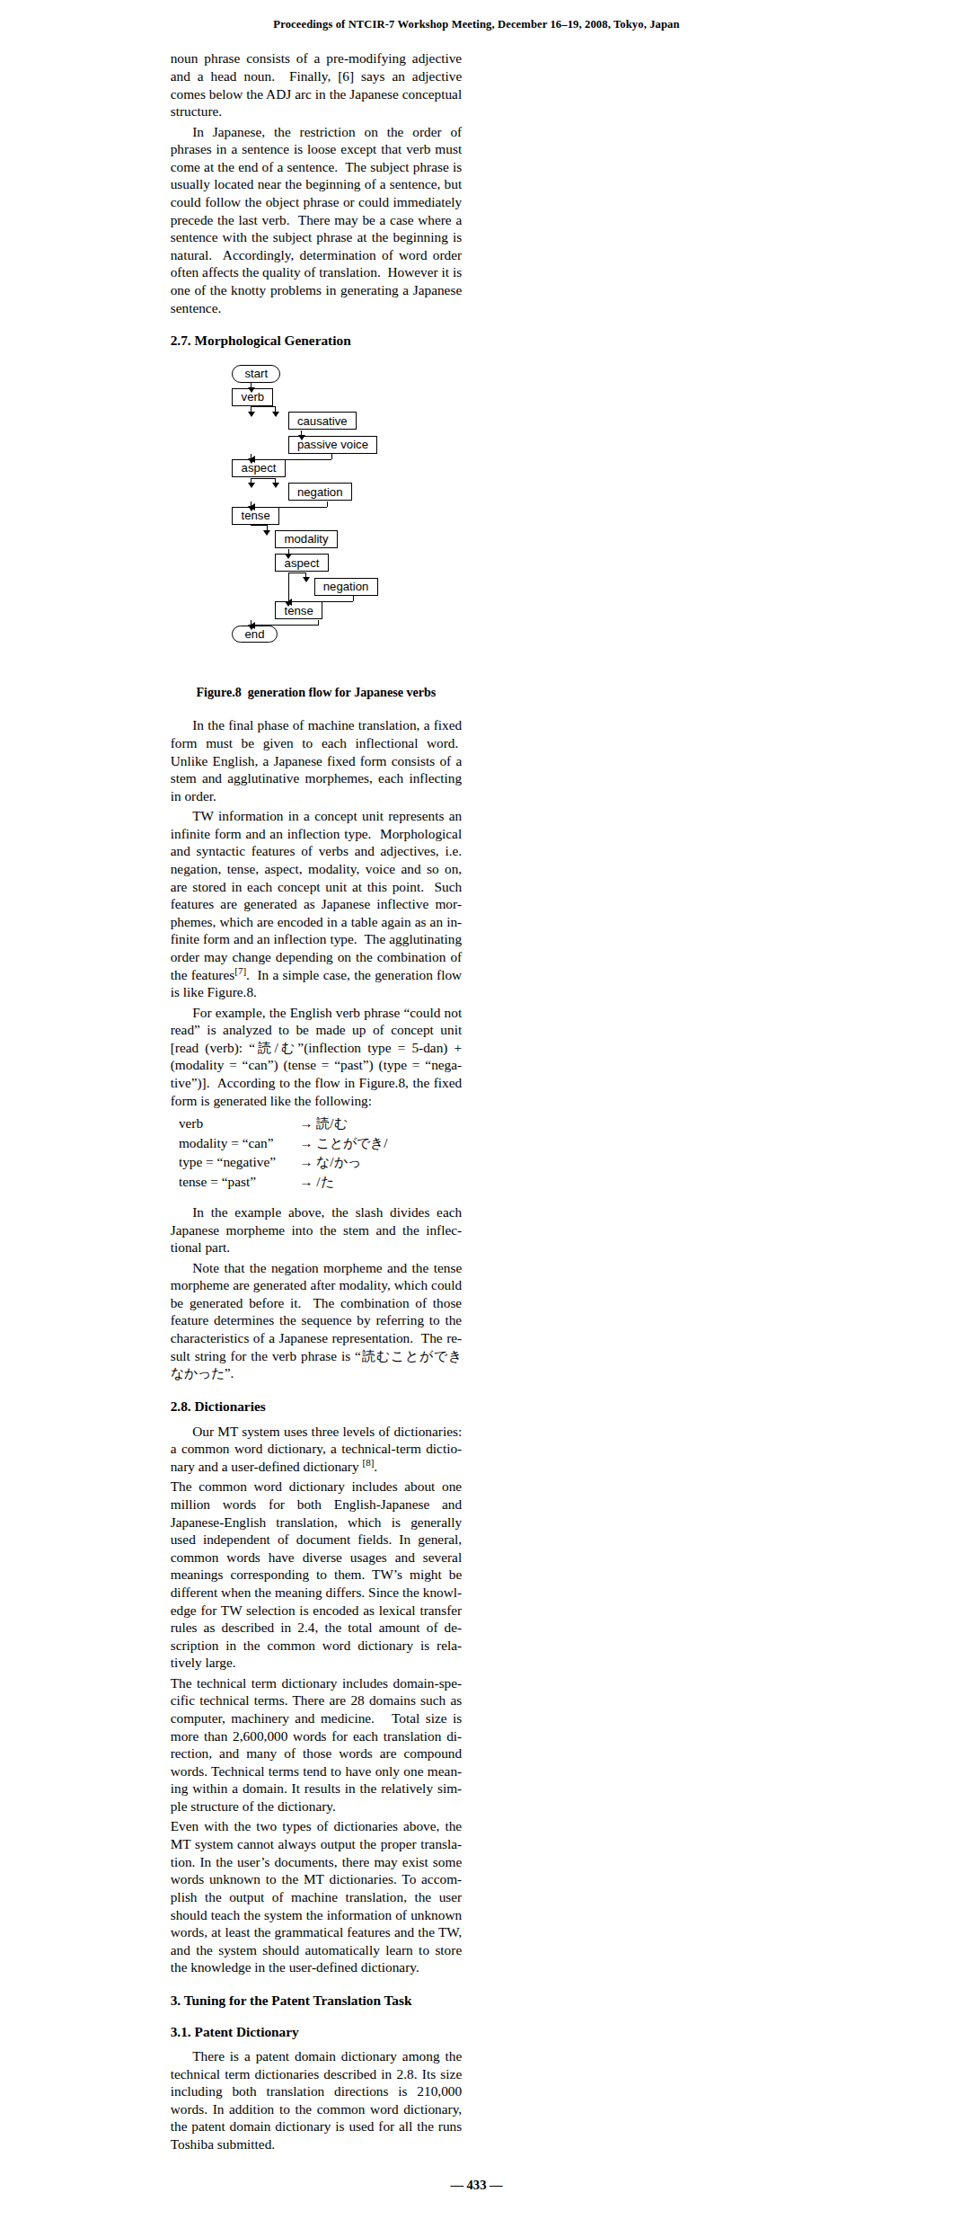Proceedings of NTCIR-7 Workshop Meeting, December 16–19, 2008, Tokyo, Japan
noun phrase consists of a pre-modifying adjective and a head noun. Finally, [6] says an adjective comes below the ADJ arc in the Japanese conceptual structure.
In Japanese, the restriction on the order of phrases in a sentence is loose except that verb must come at the end of a sentence. The subject phrase is usually located near the beginning of a sentence, but could follow the object phrase or could immediately precede the last verb. There may be a case where a sentence with the subject phrase at the beginning is natural. Accordingly, determination of word order often affects the quality of translation. However it is one of the knotty problems in generating a Japanese sentence.
2.7. Morphological Generation
start
verb
causative
passive voice
aspect
negation
tense
modality
aspect
negation
tense
end
Figure.8 generation flow for Japanese verbs
In the final phase of machine translation, a fixed form must be given to each inflectional word. Unlike English, a Japanese fixed form consists of a stem and agglutinative morphemes, each inflecting in order.
TW information in a concept unit represents an infinite form and an inflection type. Morphological and syntactic features of verbs and adjectives, i.e. negation, tense, aspect, modality, voice and so on, are stored in each concept unit at this point. Such features are generated as Japanese inflective morphemes, which are encoded in a table again as an infinite form and an inflection type. The agglutinating order may change depending on the combination of the features[7]. In a simple case, the generation flow is like Figure.8.
For example, the English verb phrase “could not read” is analyzed to be made up of concept unit [read (verb): “読/む”(inflection type = 5-dan) + (modality = “can”) (tense = “past”) (type = “negative”)]. According to the flow in Figure.8, the fixed form is generated like the following:
| verb | → 読/む |
| modality = “can” | → ことができ/ |
| type = “negative” | → な/かっ |
| tense = “past” | → /た |
In the example above, the slash divides each Japanese morpheme into the stem and the inflectional part.
Note that the negation morpheme and the tense morpheme are generated after modality, which could be generated before it. The combination of those feature determines the sequence by referring to the characteristics of a Japanese representation. The result string for the verb phrase is “読むことができなかった”.
2.8. Dictionaries
Our MT system uses three levels of dictionaries: a common word dictionary, a technical-term dictionary and a user-defined dictionary [8].
The common word dictionary includes about one million words for both English-Japanese and Japanese-English translation, which is generally used independent of document fields. In general, common words have diverse usages and several meanings corresponding to them. TW’s might be different when the meaning differs. Since the knowledge for TW selection is encoded as lexical transfer rules as described in 2.4, the total amount of description in the common word dictionary is relatively large.
The technical term dictionary includes domain-specific technical terms. There are 28 domains such as computer, machinery and medicine. Total size is more than 2,600,000 words for each translation direction, and many of those words are compound words. Technical terms tend to have only one meaning within a domain. It results in the relatively simple structure of the dictionary.
Even with the two types of dictionaries above, the MT system cannot always output the proper translation. In the user’s documents, there may exist some words unknown to the MT dictionaries. To accomplish the output of machine translation, the user should teach the system the information of unknown words, at least the grammatical features and the TW, and the system should automatically learn to store the knowledge in the user-defined dictionary.
3. Tuning for the Patent Translation Task
3.1. Patent Dictionary
There is a patent domain dictionary among the technical term dictionaries described in 2.8. Its size including both translation directions is 210,000 words. In addition to the common word dictionary, the patent domain dictionary is used for all the runs Toshiba submitted.
— 433 —